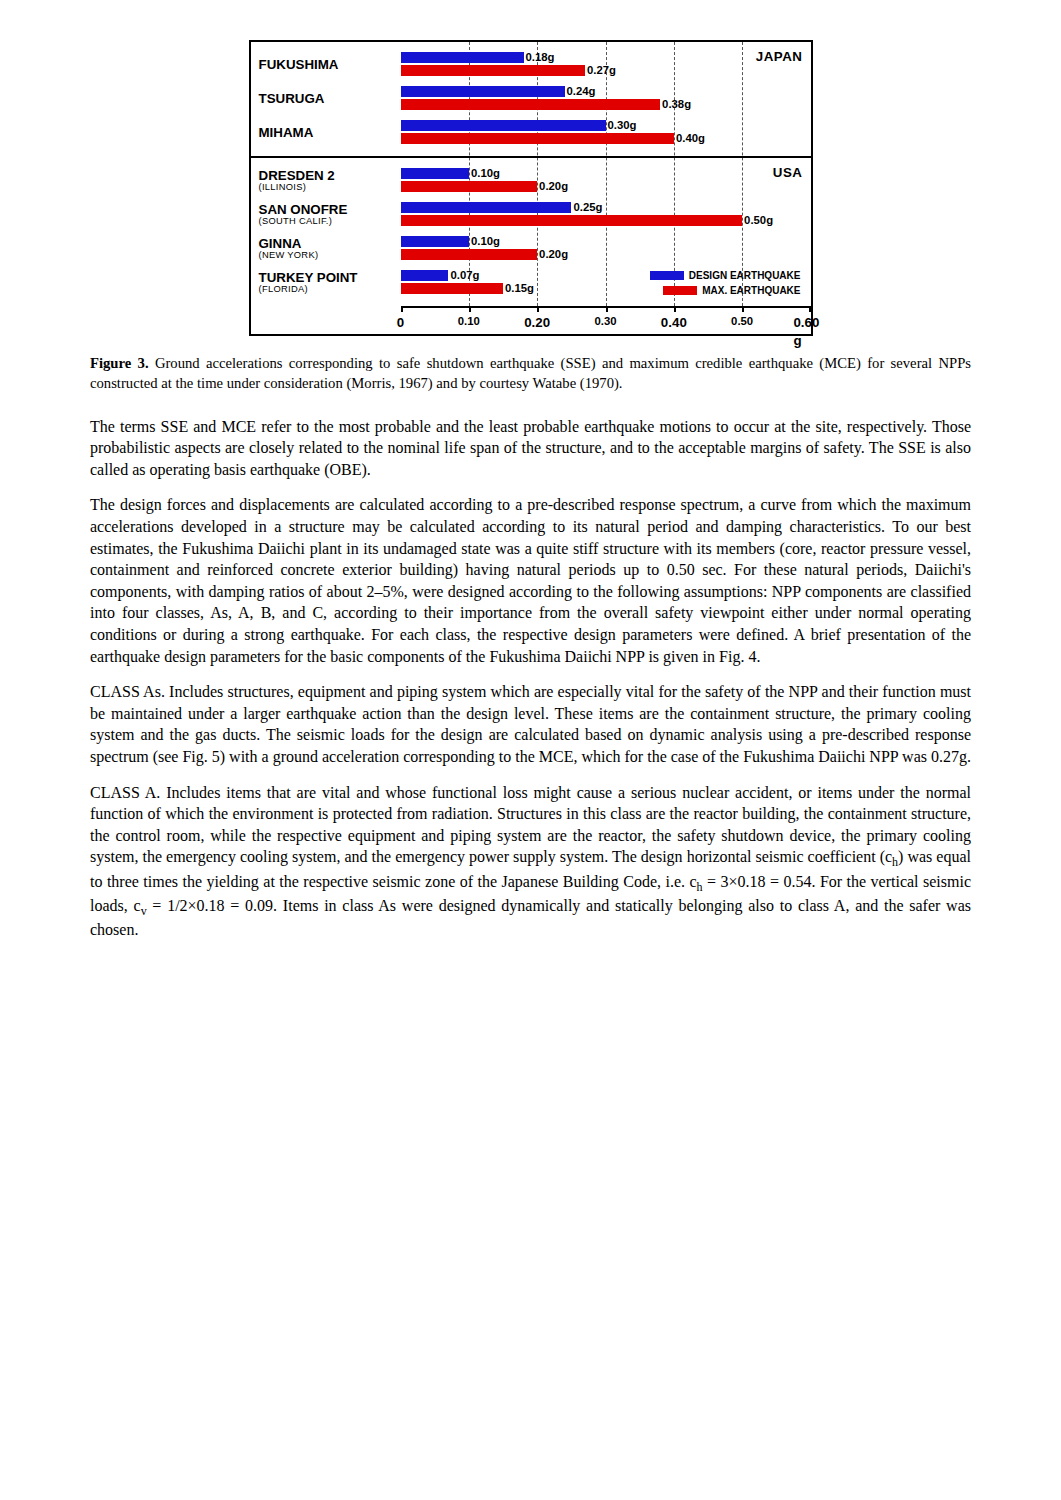JAPAN
FUKUSHIMA
0.18g
0.27g
TSURUGA
0.24g
0.38g
MIHAMA
0.30g
0.40g
USA
DRESDEN 2(ILLINOIS)
0.10g
0.20g
SAN ONOFRE(SOUTH CALIF.)
0.25g
0.50g
GINNA(NEW YORK)
0.10g
0.20g
TURKEY POINT(FLORIDA)
0.07g
0.15g
DESIGN EARTHQUAKE
MAX. EARTHQUAKE
0 0.10 0.20 0.30 0.40 0.50 0.60 g
Figure 3. Ground accelerations corresponding to safe shutdown earthquake (SSE) and maximum credible earthquake (MCE) for several NPPs constructed at the time under consideration (Morris, 1967) and by courtesy Watabe (1970).
The terms SSE and MCE refer to the most probable and the least probable earthquake motions to occur at the site, respectively. Those probabilistic aspects are closely related to the nominal life span of the structure, and to the acceptable margins of safety. The SSE is also called as operating basis earthquake (OBE).
The design forces and displacements are calculated according to a pre-described response spectrum, a curve from which the maximum accelerations developed in a structure may be calculated according to its natural period and damping characteristics. To our best estimates, the Fukushima Daiichi plant in its undamaged state was a quite stiff structure with its members (core, reactor pressure vessel, containment and reinforced concrete exterior building) having natural periods up to 0.50 sec. For these natural periods, Daiichi's components, with damping ratios of about 2–5%, were designed according to the following assumptions: NPP components are classified into four classes, As, A, B, and C, according to their importance from the overall safety viewpoint either under normal operating conditions or during a strong earthquake. For each class, the respective design parameters were defined. A brief presentation of the earthquake design parameters for the basic components of the Fukushima Daiichi NPP is given in Fig. 4.
CLASS As. Includes structures, equipment and piping system which are especially vital for the safety of the NPP and their function must be maintained under a larger earthquake action than the design level. These items are the containment structure, the primary cooling system and the gas ducts. The seismic loads for the design are calculated based on dynamic analysis using a pre-described response spectrum (see Fig. 5) with a ground acceleration corresponding to the MCE, which for the case of the Fukushima Daiichi NPP was 0.27g.
CLASS A. Includes items that are vital and whose functional loss might cause a serious nuclear accident, or items under the normal function of which the environment is protected from radiation. Structures in this class are the reactor building, the containment structure, the control room, while the respective equipment and piping system are the reactor, the safety shutdown device, the primary cooling system, the emergency cooling system, and the emergency power supply system. The design horizontal seismic coefficient (ch) was equal to three times the yielding at the respective seismic zone of the Japanese Building Code, i.e. ch = 3×0.18 = 0.54. For the vertical seismic loads, cv = 1/2×0.18 = 0.09. Items in class As were designed dynamically and statically belonging also to class A, and the safer was chosen.